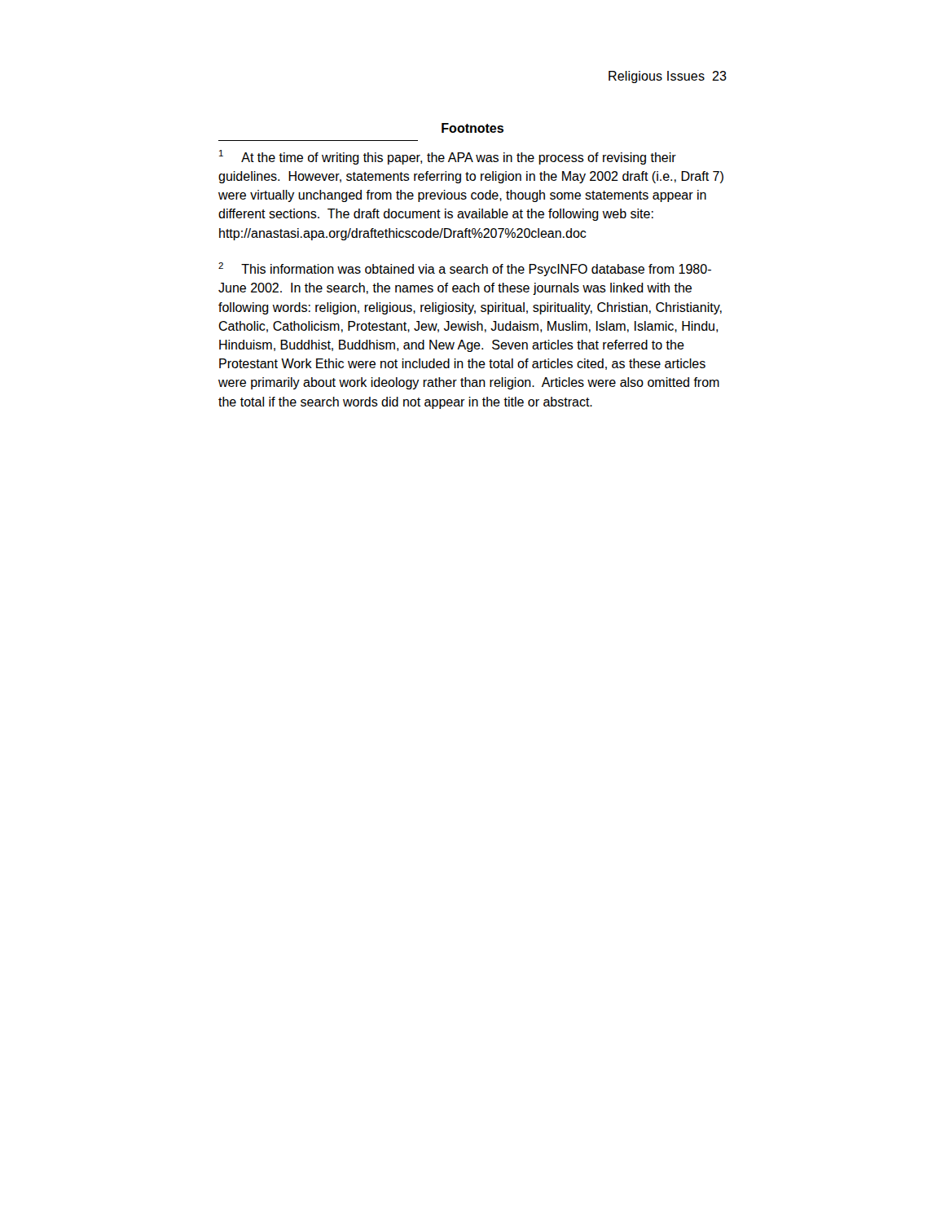Religious Issues23
Footnotes
1At the time of writing this paper, the APA was in the process of revising their guidelines. However, statements referring to religion in the May 2002 draft (i.e., Draft 7) were virtually unchanged from the previous code, though some statements appear in different sections. The draft document is available at the following web site:
http://anastasi.apa.org/draftethicscode/Draft%207%20clean.doc
2This information was obtained via a search of the PsycINFO database from 1980-June 2002. In the search, the names of each of these journals was linked with the following words: religion, religious, religiosity, spiritual, spirituality, Christian, Christianity, Catholic, Catholicism, Protestant, Jew, Jewish, Judaism, Muslim, Islam, Islamic, Hindu, Hinduism, Buddhist, Buddhism, and New Age. Seven articles that referred to the Protestant Work Ethic were not included in the total of articles cited, as these articles were primarily about work ideology rather than religion. Articles were also omitted from the total if the search words did not appear in the title or abstract.